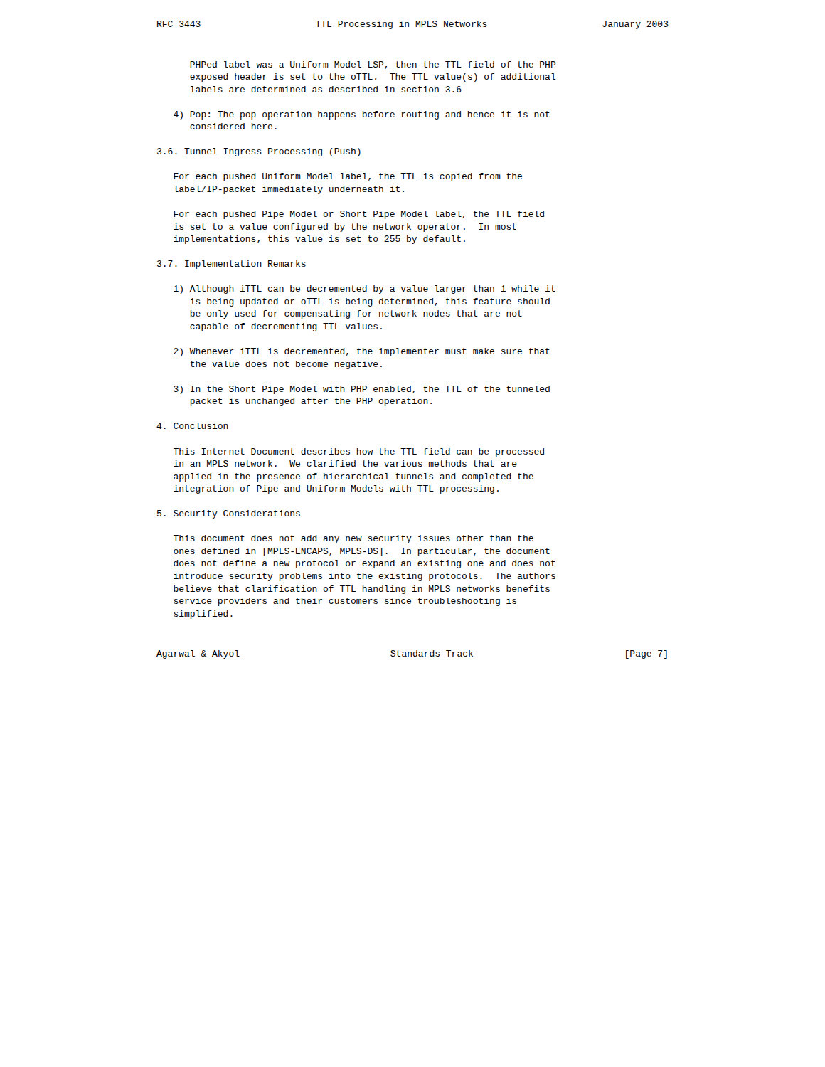RFC 3443 TTL Processing in MPLS Networks January 2003
      PHPed label was a Uniform Model LSP, then the TTL field of the PHP
      exposed header is set to the oTTL.  The TTL value(s) of additional
      labels are determined as described in section 3.6

   4) Pop: The pop operation happens before routing and hence it is not
      considered here.

3.6. Tunnel Ingress Processing (Push)

   For each pushed Uniform Model label, the TTL is copied from the
   label/IP-packet immediately underneath it.

   For each pushed Pipe Model or Short Pipe Model label, the TTL field
   is set to a value configured by the network operator.  In most
   implementations, this value is set to 255 by default.

3.7. Implementation Remarks

   1) Although iTTL can be decremented by a value larger than 1 while it
      is being updated or oTTL is being determined, this feature should
      be only used for compensating for network nodes that are not
      capable of decrementing TTL values.

   2) Whenever iTTL is decremented, the implementer must make sure that
      the value does not become negative.

   3) In the Short Pipe Model with PHP enabled, the TTL of the tunneled
      packet is unchanged after the PHP operation.

4. Conclusion

   This Internet Document describes how the TTL field can be processed
   in an MPLS network.  We clarified the various methods that are
   applied in the presence of hierarchical tunnels and completed the
   integration of Pipe and Uniform Models with TTL processing.

5. Security Considerations

   This document does not add any new security issues other than the
   ones defined in [MPLS-ENCAPS, MPLS-DS].  In particular, the document
   does not define a new protocol or expand an existing one and does not
   introduce security problems into the existing protocols.  The authors
   believe that clarification of TTL handling in MPLS networks benefits
   service providers and their customers since troubleshooting is
   simplified.
Agarwal & Akyol Standards Track [Page 7]